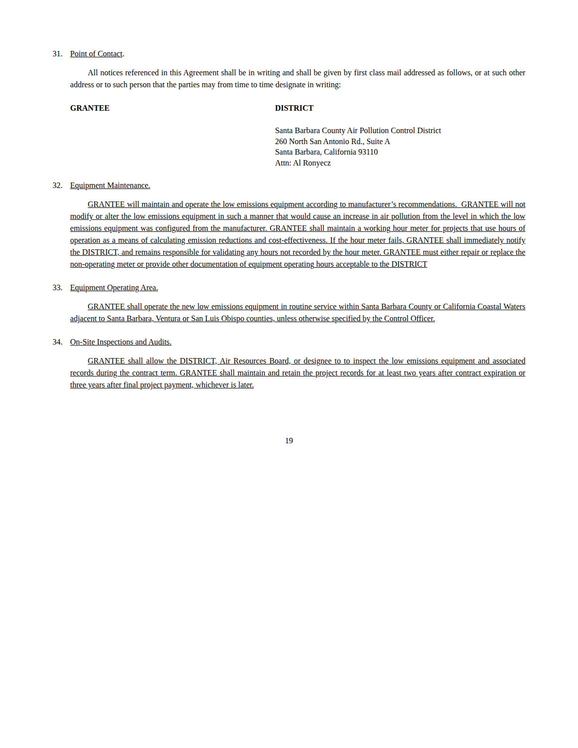31. Point of Contact.
All notices referenced in this Agreement shall be in writing and shall be given by first class mail addressed as follows, or at such other address or to such person that the parties may from time to time designate in writing:
| GRANTEE | DISTRICT |
| | Santa Barbara County Air Pollution Control District 260 North San Antonio Rd., Suite A Santa Barbara, California 93110 Attn: Al Ronyecz |
32. Equipment Maintenance.
GRANTEE will maintain and operate the low emissions equipment according to manufacturer’s recommendations. GRANTEE will not modify or alter the low emissions equipment in such a manner that would cause an increase in air pollution from the level in which the low emissions equipment was configured from the manufacturer. GRANTEE shall maintain a working hour meter for projects that use hours of operation as a means of calculating emission reductions and cost-effectiveness. If the hour meter fails, GRANTEE shall immediately notify the DISTRICT, and remains responsible for validating any hours not recorded by the hour meter. GRANTEE must either repair or replace the non-operating meter or provide other documentation of equipment operating hours acceptable to the DISTRICT
33. Equipment Operating Area.
GRANTEE shall operate the new low emissions equipment in routine service within Santa Barbara County or California Coastal Waters adjacent to Santa Barbara, Ventura or San Luis Obispo counties, unless otherwise specified by the Control Officer.
34. On-Site Inspections and Audits.
GRANTEE shall allow the DISTRICT, Air Resources Board, or designee to to inspect the low emissions equipment and associated records during the contract term. GRANTEE shall maintain and retain the project records for at least two years after contract expiration or three years after final project payment, whichever is later.
19